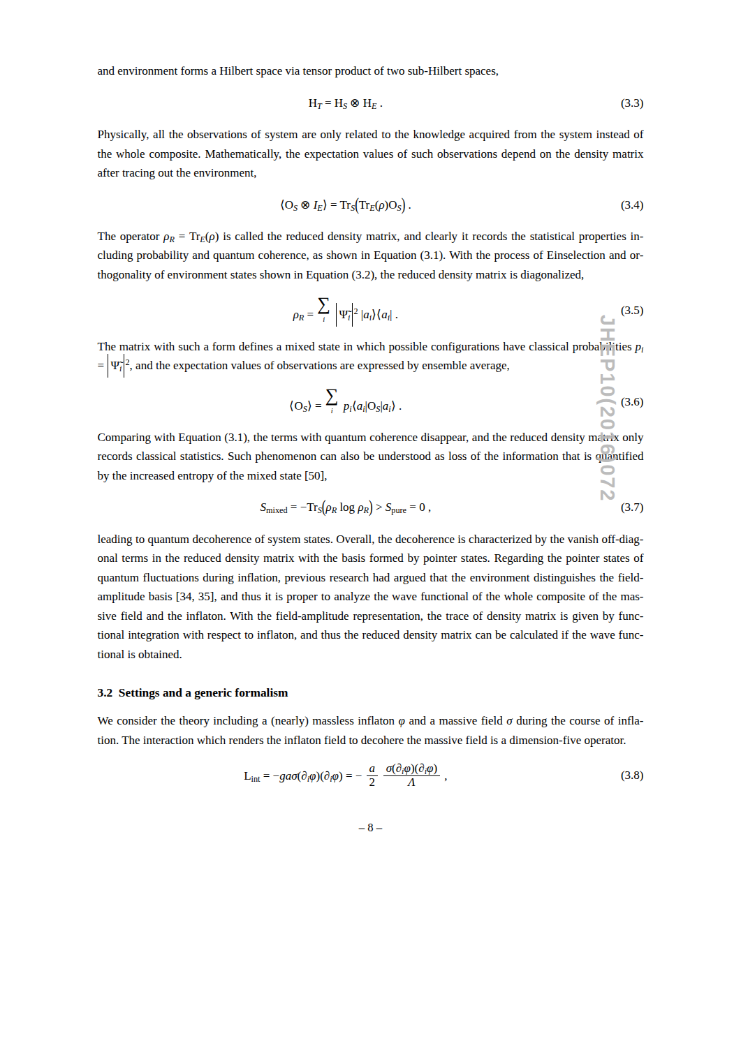JHEP10(2016)072
and environment forms a Hilbert space via tensor product of two sub-Hilbert spaces,
HT = HS ⊗ HE .
(3.3)
Physically, all the observations of system are only related to the knowledge acquired from the system instead of the whole composite. Mathematically, the expectation values of such observations depend on the density matrix after tracing out the environment,
⟨OS ⊗ IE⟩ = TrS(TrE(ρ)OS) .
(3.4)
The operator ρR = TrE(ρ) is called the reduced density matrix, and clearly it records the statistical properties including probability and quantum coherence, as shown in Equation (3.1). With the process of Einselection and orthogonality of environment states shown in Equation (3.2), the reduced density matrix is diagonalized,
ρR = ∑i Ψ̃i2 |ai⟩⟨ai| .
(3.5)
The matrix with such a form defines a mixed state in which possible configurations have classical probabilities pi = Ψ̃i2, and the expectation values of observations are expressed by ensemble average,
⟨OS⟩ = ∑i pi⟨ai|OS|ai⟩ .
(3.6)
Comparing with Equation (3.1), the terms with quantum coherence disappear, and the reduced density matrix only records classical statistics. Such phenomenon can also be understood as loss of the information that is quantified by the increased entropy of the mixed state [50],
Smixed = −TrS(ρR log ρR) > Spure = 0 ,
(3.7)
leading to quantum decoherence of system states. Overall, the decoherence is characterized by the vanish off-diagonal terms in the reduced density matrix with the basis formed by pointer states. Regarding the pointer states of quantum fluctuations during inflation, previous research had argued that the environment distinguishes the field-amplitude basis [34, 35], and thus it is proper to analyze the wave functional of the whole composite of the massive field and the inflaton. With the field-amplitude representation, the trace of density matrix is given by functional integration with respect to inflaton, and thus the reduced density matrix can be calculated if the wave functional is obtained.
3.2 Settings and a generic formalism
We consider the theory including a (nearly) massless inflaton φ and a massive field σ during the course of inflation. The interaction which renders the inflaton field to decohere the massive field is a dimension-five operator.
Lint = −gaσ(∂iφ)(∂iφ) = − a 2 σ(∂iφ)(∂iφ) Λ ,
(3.8)
– 8 –